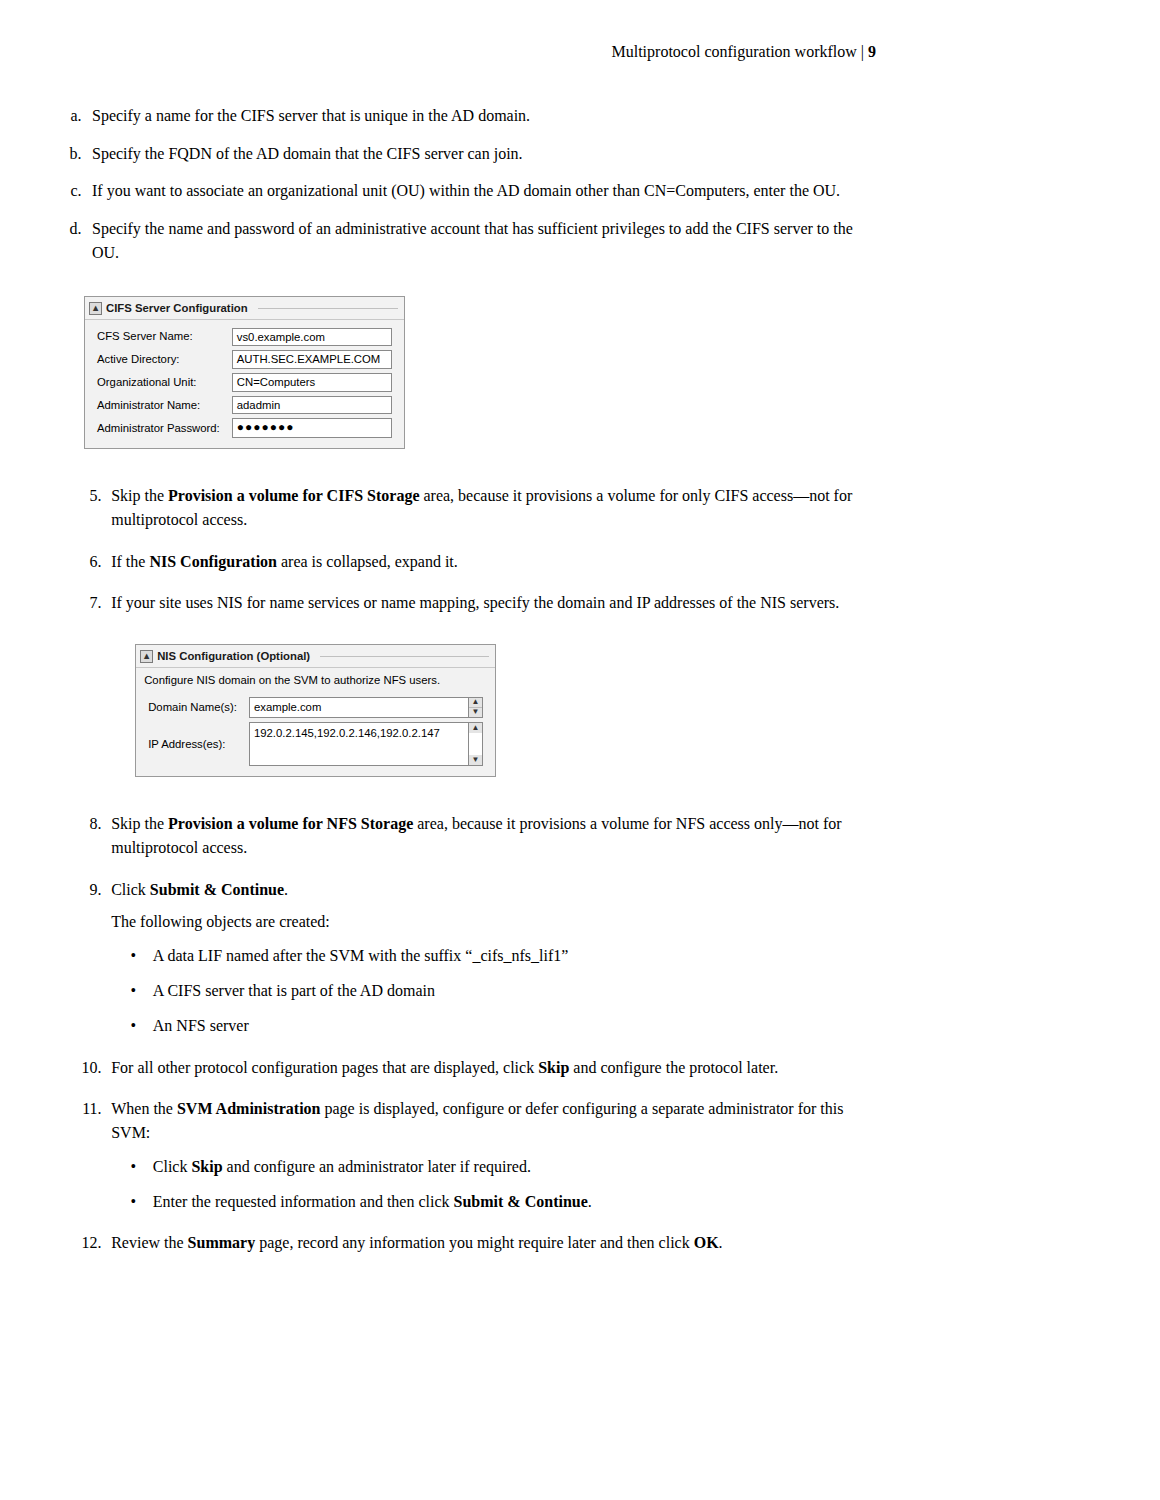Multiprotocol configuration workflow | 9
Specify a name for the CIFS server that is unique in the AD domain.
Specify the FQDN of the AD domain that the CIFS server can join.
If you want to associate an organizational unit (OU) within the AD domain other than CN=Computers, enter the OU.
Specify the name and password of an administrative account that has sufficient privileges to add the CIFS server to the OU.
▲ CIFS Server Configuration
| CFS Server Name: | vs0.example.com |
| Active Directory: | AUTH.SEC.EXAMPLE.COM |
| Organizational Unit: | CN=Computers |
| Administrator Name: | adadmin |
| Administrator Password: | ●●●●●●● |
Skip the Provision a volume for CIFS Storage area, because it provisions a volume for only CIFS access—not for multiprotocol access.
If the NIS Configuration area is collapsed, expand it.
If your site uses NIS for name services or name mapping, specify the domain and IP addresses of the NIS servers.
▲ NIS Configuration (Optional)
Configure NIS domain on the SVM to authorize NFS users.
| Domain Name(s): | example.com ▲ ▼ |
| IP Address(es): | 192.0.2.145,192.0.2.146,192.0.2.147 ▲ ▼ |
Skip the Provision a volume for NFS Storage area, because it provisions a volume for NFS access only—not for multiprotocol access.
Click Submit & Continue.
The following objects are created:
A data LIF named after the SVM with the suffix “_cifs_nfs_lif1”
A CIFS server that is part of the AD domain
An NFS server
For all other protocol configuration pages that are displayed, click Skip and configure the protocol later.
When the SVM Administration page is displayed, configure or defer configuring a separate administrator for this SVM:
Click Skip and configure an administrator later if required.
Enter the requested information and then click Submit & Continue.
Review the Summary page, record any information you might require later and then click OK.